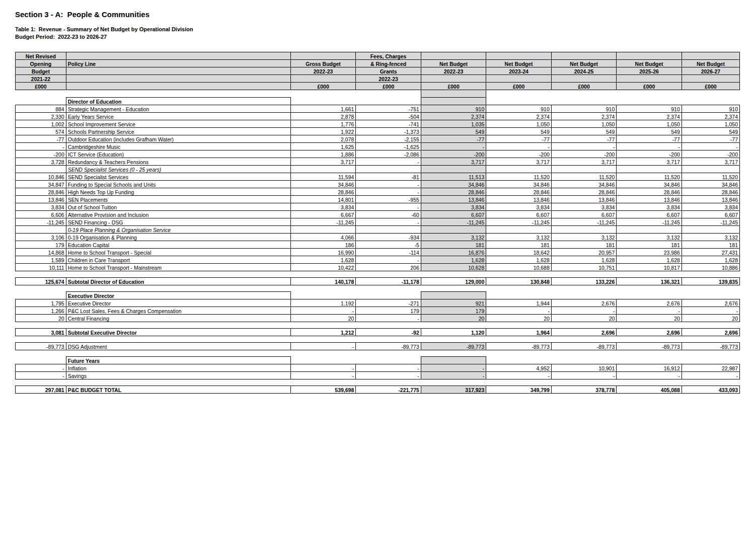Section 3 - A: People & Communities
Table 1: Revenue - Summary of Net Budget by Operational Division
Budget Period: 2022-23 to 2026-27
| Net Revised | | | Fees, Charges | | | | | |
| --- | --- | --- | --- | --- | --- | --- | --- | --- |
| Opening | Policy Line | Gross Budget | & Ring-fenced | Net Budget | Net Budget | Net Budget | Net Budget | Net Budget |
| Budget | | 2022-23 | Grants | 2022-23 | 2023-24 | 2024-25 | 2025-26 | 2026-27 |
| 2021-22 | | | 2022-23 | | | | | |
| £000 | | £000 | £000 | £000 | £000 | £000 | £000 | £000 |
| | Director of Education | | | | | | | |
| 884 | Strategic Management - Education | 1,661 | -751 | 910 | 910 | 910 | 910 | 910 |
| 2,330 | Early Years Service | 2,878 | -504 | 2,374 | 2,374 | 2,374 | 2,374 | 2,374 |
| 1,002 | School Improvement Service | 1,776 | -741 | 1,035 | 1,050 | 1,050 | 1,050 | 1,050 |
| 574 | Schools Partnership Service | 1,922 | -1,373 | 549 | 549 | 549 | 549 | 549 |
| -77 | Outdoor Education (includes Grafham Water) | 2,078 | -2,155 | -77 | -77 | -77 | -77 | -77 |
| - | Cambridgeshire Music | 1,625 | -1,625 | - | - | - | - | - |
| -200 | ICT Service (Education) | 1,886 | -2,086 | -200 | -200 | -200 | -200 | -200 |
| 3,728 | Redundancy & Teachers Pensions | 3,717 | - | 3,717 | 3,717 | 3,717 | 3,717 | 3,717 |
| | SEND Specialist Services (0 - 25 years) | | | | | | | |
| 10,846 | SEND Specialist Services | 11,594 | -81 | 11,513 | 11,520 | 11,520 | 11,520 | 11,520 |
| 34,847 | Funding to Special Schools and Units | 34,846 | - | 34,846 | 34,846 | 34,846 | 34,846 | 34,846 |
| 28,846 | High Needs Top Up Funding | 28,846 | - | 28,846 | 28,846 | 28,846 | 28,846 | 28,846 |
| 13,846 | SEN Placements | 14,801 | -955 | 13,846 | 13,846 | 13,846 | 13,846 | 13,846 |
| 3,834 | Out of School Tuition | 3,834 | - | 3,834 | 3,834 | 3,834 | 3,834 | 3,834 |
| 6,606 | Alternative Provision and Inclusion | 6,667 | -60 | 6,607 | 6,607 | 6,607 | 6,607 | 6,607 |
| -11,245 | SEND Financing - DSG | -11,245 | - | -11,245 | -11,245 | -11,245 | -11,245 | -11,245 |
| | 0-19 Place Planning & Organisation Service | | | | | | | |
| 3,106 | 0-19 Organisation & Planning | 4,066 | -934 | 3,132 | 3,132 | 3,132 | 3,132 | 3,132 |
| 179 | Education Capital | 186 | -5 | 181 | 181 | 181 | 181 | 181 |
| 14,868 | Home to School Transport - Special | 16,990 | -114 | 16,876 | 18,642 | 20,957 | 23,986 | 27,431 |
| 1,589 | Children in Care Transport | 1,628 | - | 1,628 | 1,628 | 1,628 | 1,628 | 1,628 |
| 10,111 | Home to School Transport - Mainstream | 10,422 | 206 | 10,628 | 10,688 | 10,751 | 10,817 | 10,886 |
| 125,674 | Subtotal Director of Education | 140,178 | -11,178 | 129,000 | 130,848 | 133,226 | 136,321 | 139,835 |
| | Executive Director | | | | | | | |
| 1,795 | Executive Director | 1,192 | -271 | 921 | 1,944 | 2,676 | 2,676 | 2,676 |
| 1,266 | P&C Lost Sales, Fees & Charges Compensation | - | 179 | 179 | - | - | - | - |
| 20 | Central Financing | 20 | - | 20 | 20 | 20 | 20 | 20 |
| 3,081 | Subtotal Executive Director | 1,212 | -92 | 1,120 | 1,964 | 2,696 | 2,696 | 2,696 |
| -89,773 | DSG Adjustment | - | -89,773 | -89,773 | -89,773 | -89,773 | -89,773 | -89,773 |
| | Future Years | | | | | | | |
| - | Inflation | - | - | - | 4,952 | 10,901 | 16,912 | 22,987 |
| - | Savings | - | - | - | - | - | - | - |
| 297,081 | P&C BUDGET TOTAL | 539,698 | -221,775 | 317,923 | 349,799 | 378,778 | 405,088 | 433,093 |